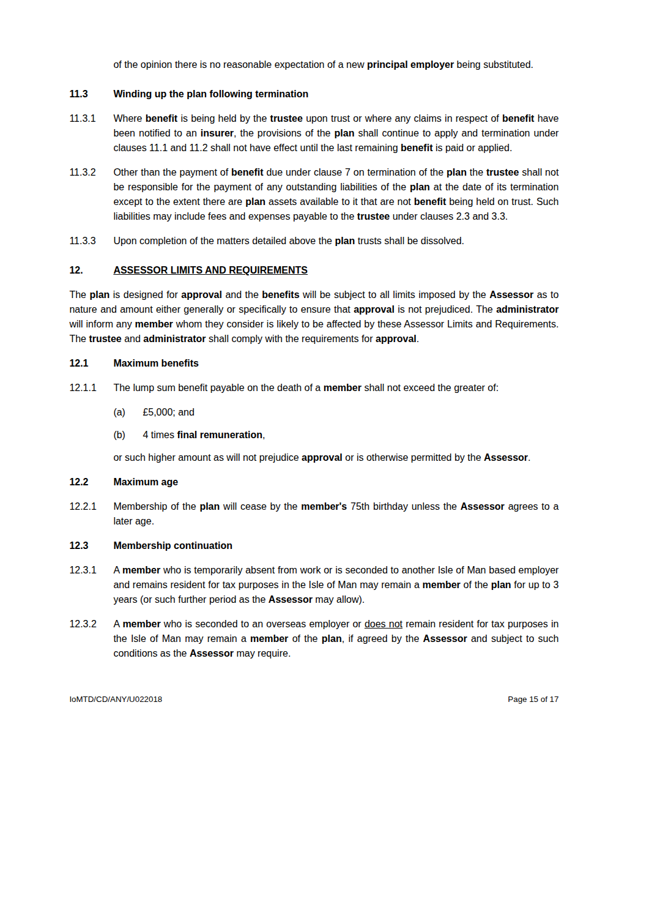of the opinion there is no reasonable expectation of a new principal employer being substituted.
11.3
Winding up the plan following termination
11.3.1
Where benefit is being held by the trustee upon trust or where any claims in respect of benefit have been notified to an insurer, the provisions of the plan shall continue to apply and termination under clauses 11.1 and 11.2 shall not have effect until the last remaining benefit is paid or applied.
11.3.2
Other than the payment of benefit due under clause 7 on termination of the plan the trustee shall not be responsible for the payment of any outstanding liabilities of the plan at the date of its termination except to the extent there are plan assets available to it that are not benefit being held on trust. Such liabilities may include fees and expenses payable to the trustee under clauses 2.3 and 3.3.
11.3.3
Upon completion of the matters detailed above the plan trusts shall be dissolved.
12.
ASSESSOR LIMITS AND REQUIREMENTS
The plan is designed for approval and the benefits will be subject to all limits imposed by the Assessor as to nature and amount either generally or specifically to ensure that approval is not prejudiced. The administrator will inform any member whom they consider is likely to be affected by these Assessor Limits and Requirements. The trustee and administrator shall comply with the requirements for approval.
12.1
Maximum benefits
12.1.1
The lump sum benefit payable on the death of a member shall not exceed the greater of:
(a)
£5,000; and
(b)
4 times final remuneration,
or such higher amount as will not prejudice approval or is otherwise permitted by the Assessor.
12.2
Maximum age
12.2.1
Membership of the plan will cease by the member's 75th birthday unless the Assessor agrees to a later age.
12.3
Membership continuation
12.3.1
A member who is temporarily absent from work or is seconded to another Isle of Man based employer and remains resident for tax purposes in the Isle of Man may remain a member of the plan for up to 3 years (or such further period as the Assessor may allow).
12.3.2
A member who is seconded to an overseas employer or does not remain resident for tax purposes in the Isle of Man may remain a member of the plan, if agreed by the Assessor and subject to such conditions as the Assessor may require.
IoMTD/CD/ANY/U022018
Page 15 of 17